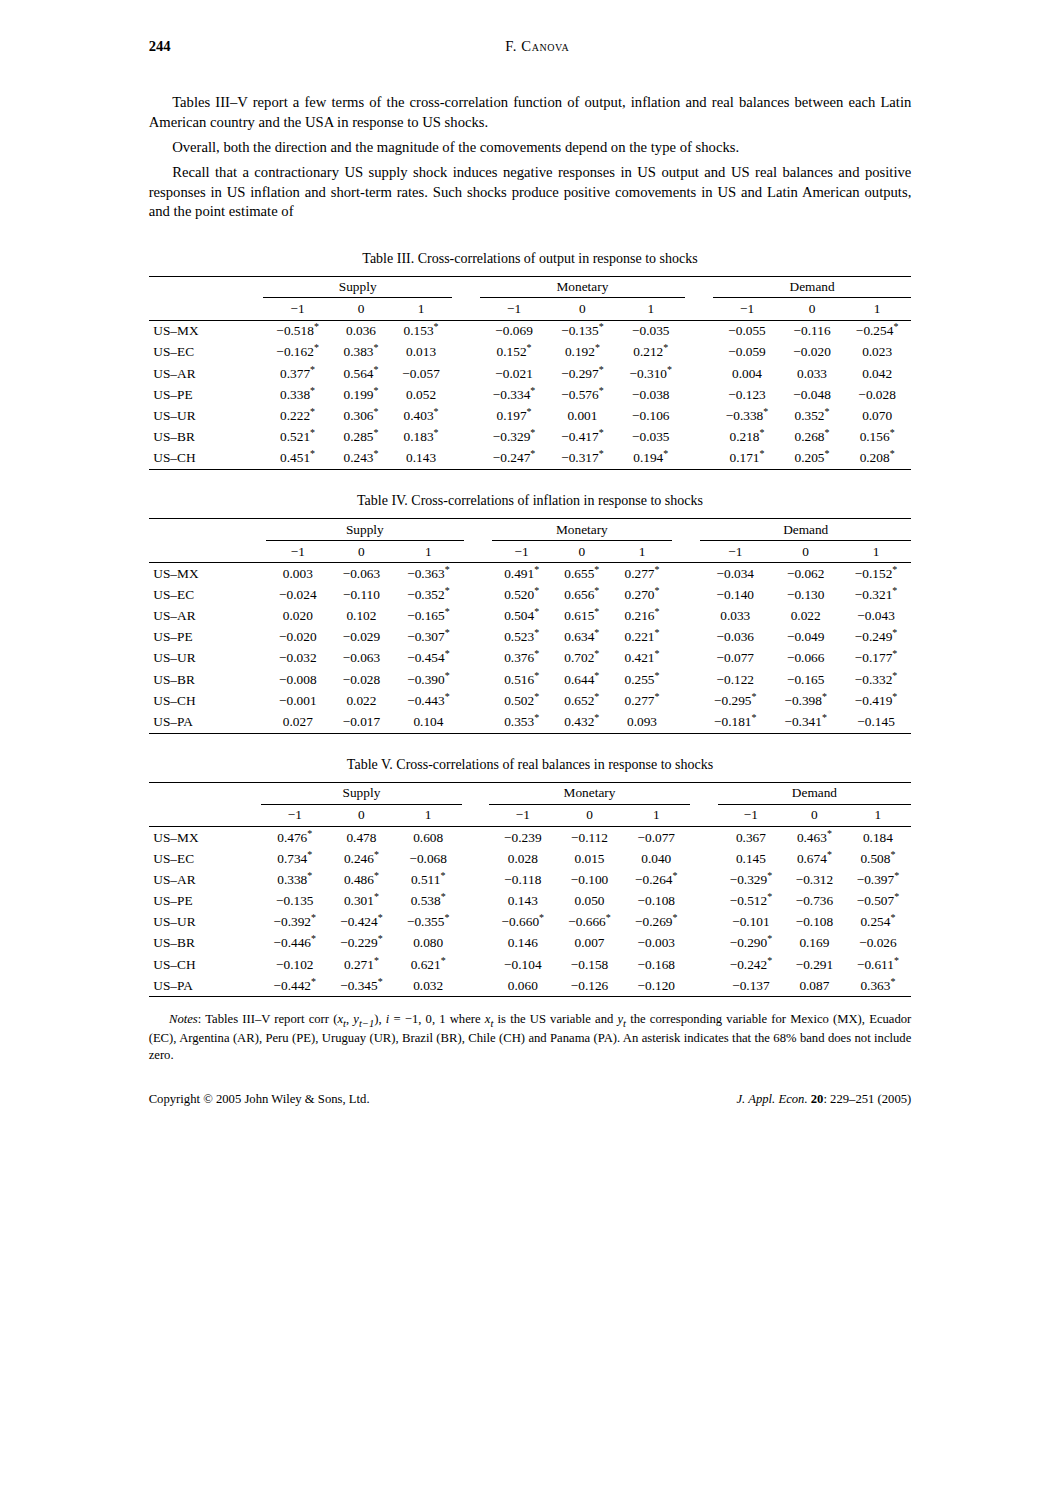244 F. Canova
Tables III–V report a few terms of the cross-correlation function of output, inflation and real balances between each Latin American country and the USA in response to US shocks.
Overall, both the direction and the magnitude of the comovements depend on the type of shocks.
Recall that a contractionary US supply shock induces negative responses in US output and US real balances and positive responses in US inflation and short-term rates. Such shocks produce positive comovements in US and Latin American outputs, and the point estimate of
Table III. Cross-correlations of output in response to shocks
| | | Supply | | Monetary | | Demand |
| --- | --- | --- | --- | --- | --- | --- |
| | | −1 | 0 | 1 | | −1 | 0 | 1 | | −1 | 0 | 1 |
| US–MX | | −0.518 * | 0.036 | 0.153 * | | −0.069 | −0.135 * | −0.035 | | −0.055 | −0.116 | −0.254 * |
| US–EC | | −0.162 * | 0.383 * | 0.013 | | 0.152 * | 0.192 * | 0.212 * | | −0.059 | −0.020 | 0.023 |
| US–AR | | 0.377 * | 0.564 * | −0.057 | | −0.021 | −0.297 * | −0.310 * | | 0.004 | 0.033 | 0.042 |
| US–PE | | 0.338 * | 0.199 * | 0.052 | | −0.334 * | −0.576 * | −0.038 | | −0.123 | −0.048 | −0.028 |
| US–UR | | 0.222 * | 0.306 * | 0.403 * | | 0.197 * | 0.001 | −0.106 | | −0.338 * | 0.352 * | 0.070 |
| US–BR | | 0.521 * | 0.285 * | 0.183 * | | −0.329 * | −0.417 * | −0.035 | | 0.218 * | 0.268 * | 0.156 * |
| US–CH | | 0.451 * | 0.243 * | 0.143 | | −0.247 * | −0.317 * | 0.194 * | | 0.171 * | 0.205 * | 0.208 * |
Table IV. Cross-correlations of inflation in response to shocks
| | | Supply | | Monetary | | Demand |
| --- | --- | --- | --- | --- | --- | --- |
| | | −1 | 0 | 1 | | −1 | 0 | 1 | | −1 | 0 | 1 |
| US–MX | | 0.003 | −0.063 | −0.363 * | | 0.491 * | 0.655 * | 0.277 * | | −0.034 | −0.062 | −0.152 * |
| US–EC | | −0.024 | −0.110 | −0.352 * | | 0.520 * | 0.656 * | 0.270 * | | −0.140 | −0.130 | −0.321 * |
| US–AR | | 0.020 | 0.102 | −0.165 * | | 0.504 * | 0.615 * | 0.216 * | | 0.033 | 0.022 | −0.043 |
| US–PE | | −0.020 | −0.029 | −0.307 * | | 0.523 * | 0.634 * | 0.221 * | | −0.036 | −0.049 | −0.249 * |
| US–UR | | −0.032 | −0.063 | −0.454 * | | 0.376 * | 0.702 * | 0.421 * | | −0.077 | −0.066 | −0.177 * |
| US–BR | | −0.008 | −0.028 | −0.390 * | | 0.516 * | 0.644 * | 0.255 * | | −0.122 | −0.165 | −0.332 * |
| US–CH | | −0.001 | 0.022 | −0.443 * | | 0.502 * | 0.652 * | 0.277 * | | −0.295 * | −0.398 * | −0.419 * |
| US–PA | | 0.027 | −0.017 | 0.104 | | 0.353 * | 0.432 * | 0.093 | | −0.181 * | −0.341 * | −0.145 |
Table V. Cross-correlations of real balances in response to shocks
| | | Supply | | Monetary | | Demand |
| --- | --- | --- | --- | --- | --- | --- |
| | | −1 | 0 | 1 | | −1 | 0 | 1 | | −1 | 0 | 1 |
| US–MX | | 0.476 * | 0.478 | 0.608 | | −0.239 | −0.112 | −0.077 | | 0.367 | 0.463 * | 0.184 |
| US–EC | | 0.734 * | 0.246 * | −0.068 | | 0.028 | 0.015 | 0.040 | | 0.145 | 0.674 * | 0.508 * |
| US–AR | | 0.338 * | 0.486 * | 0.511 * | | −0.118 | −0.100 | −0.264 * | | −0.329 * | −0.312 | −0.397 * |
| US–PE | | −0.135 | 0.301 * | 0.538 * | | 0.143 | 0.050 | −0.108 | | −0.512 * | −0.736 | −0.507 * |
| US–UR | | −0.392 * | −0.424 * | −0.355 * | | −0.660 * | −0.666 * | −0.269 * | | −0.101 | −0.108 | 0.254 * |
| US–BR | | −0.446 * | −0.229 * | 0.080 | | 0.146 | 0.007 | −0.003 | | −0.290 * | 0.169 | −0.026 |
| US–CH | | −0.102 | 0.271 * | 0.621 * | | −0.104 | −0.158 | −0.168 | | −0.242 * | −0.291 | −0.611 * |
| US–PA | | −0.442 * | −0.345 * | 0.032 | | 0.060 | −0.126 | −0.120 | | −0.137 | 0.087 | 0.363 * |
Notes: Tables III–V report corr (xt, yt−1), i = −1, 0, 1 where xt is the US variable and yt the corresponding variable for Mexico (MX), Ecuador (EC), Argentina (AR), Peru (PE), Uruguay (UR), Brazil (BR), Chile (CH) and Panama (PA). An asterisk indicates that the 68% band does not include zero.
Copyright © 2005 John Wiley & Sons, Ltd. J. Appl. Econ. 20: 229–251 (2005)